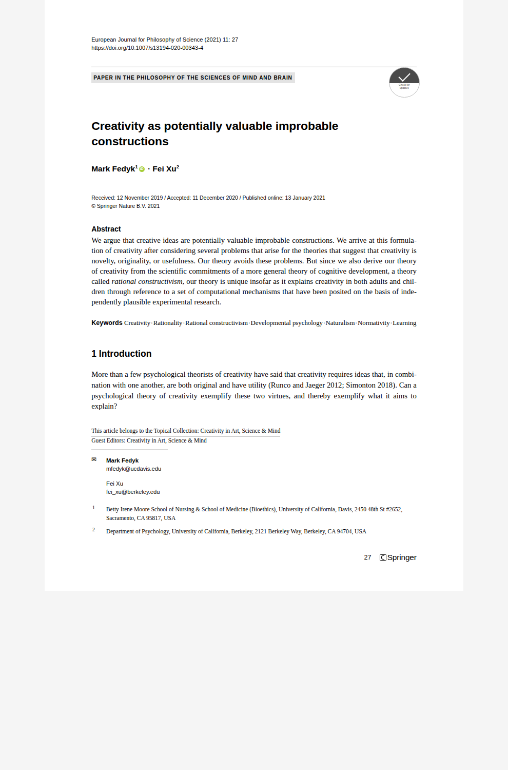European Journal for Philosophy of Science (2021) 11: 27
https://doi.org/10.1007/s13194-020-00343-4
Paper in the Philosophy of the Sciences of Mind and Brain
Check for
updates
Creativity as potentially valuable improbable constructions
Mark Fedyk1 · Fei Xu2
Received: 12 November 2019 / Accepted: 11 December 2020 / Published online: 13 January 2021
© Springer Nature B.V. 2021
Abstract
We argue that creative ideas are potentially valuable improbable constructions. We arrive at this formulation of creativity after considering several problems that arise for the theories that suggest that creativity is novelty, originality, or usefulness. Our theory avoids these problems. But since we also derive our theory of creativity from the scientific commitments of a more general theory of cognitive development, a theory called rational constructivism, our theory is unique insofar as it explains creativity in both adults and children through reference to a set of computational mechanisms that have been posited on the basis of independently plausible experimental research.
Keywords Creativity·Rationality·Rational constructivism·Developmental psychology·Naturalism·Normativity·Learning
1 Introduction
More than a few psychological theorists of creativity have said that creativity requires ideas that, in combination with one another, are both original and have utility (Runco and Jaeger 2012; Simonton 2018). Can a psychological theory of creativity exemplify these two virtues, and thereby exemplify what it aims to explain?
This article belongs to the Topical Collection: Creativity in Art, Science & Mind
Guest Editors: Creativity in Art, Science & Mind
✉ Mark Fedyk
mfedyk@ucdavis.edu
Fei Xu
fei_xu@berkeley.edu
Betty Irene Moore School of Nursing & School of Medicine (Bioethics), University of California, Davis, 2450 48th St #2652, Sacramento, CA 95817, USA
Department of Psychology, University of California, Berkeley, 2121 Berkeley Way, Berkeley, CA 94704, USA
27 Springer